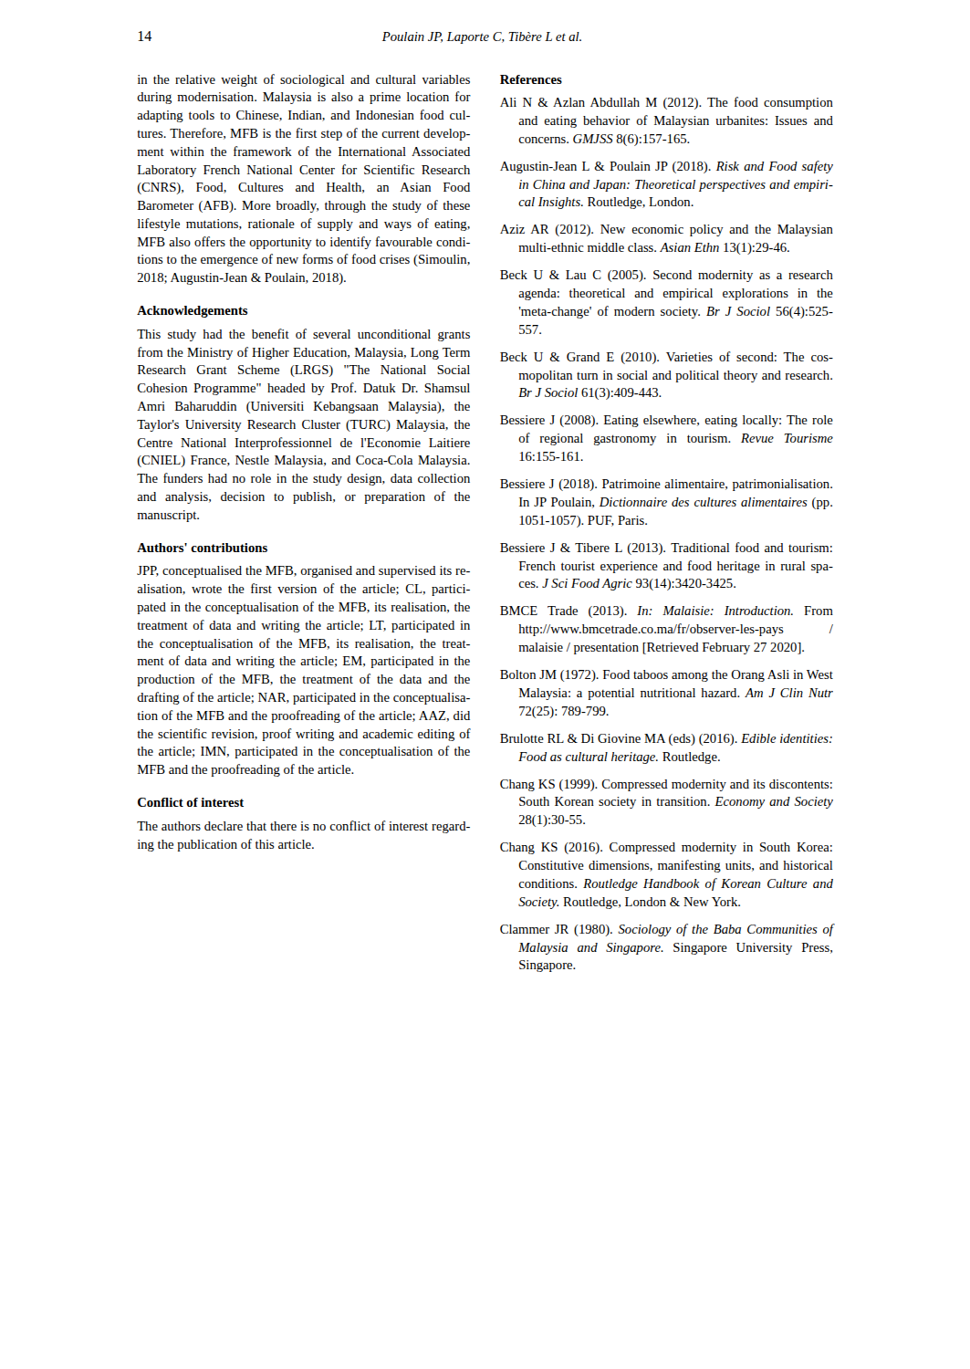14 Poulain JP, Laporte C, Tibère L et al.
in the relative weight of sociological and cultural variables during modernisation. Malaysia is also a prime location for adapting tools to Chinese, Indian, and Indonesian food cultures. Therefore, MFB is the first step of the current development within the framework of the International Associated Laboratory French National Center for Scientific Research (CNRS), Food, Cultures and Health, an Asian Food Barometer (AFB). More broadly, through the study of these lifestyle mutations, rationale of supply and ways of eating, MFB also offers the opportunity to identify favourable conditions to the emergence of new forms of food crises (Simoulin, 2018; Augustin-Jean & Poulain, 2018).
Acknowledgements
This study had the benefit of several unconditional grants from the Ministry of Higher Education, Malaysia, Long Term Research Grant Scheme (LRGS) "The National Social Cohesion Programme" headed by Prof. Datuk Dr. Shamsul Amri Baharuddin (Universiti Kebangsaan Malaysia), the Taylor's University Research Cluster (TURC) Malaysia, the Centre National Interprofessionnel de l'Economie Laitiere (CNIEL) France, Nestle Malaysia, and Coca-Cola Malaysia. The funders had no role in the study design, data collection and analysis, decision to publish, or preparation of the manuscript.
Authors' contributions
JPP, conceptualised the MFB, organised and supervised its realisation, wrote the first version of the article; CL, participated in the conceptualisation of the MFB, its realisation, the treatment of data and writing the article; LT, participated in the conceptualisation of the MFB, its realisation, the treatment of data and writing the article; EM, participated in the production of the MFB, the treatment of the data and the drafting of the article; NAR, participated in the conceptualisation of the MFB and the proofreading of the article; AAZ, did the scientific revision, proof writing and academic editing of the article; IMN, participated in the conceptualisation of the MFB and the proofreading of the article.
Conflict of interest
The authors declare that there is no conflict of interest regarding the publication of this article.
References
Ali N & Azlan Abdullah M (2012). The food consumption and eating behavior of Malaysian urbanites: Issues and concerns. GMJSS 8(6):157-165.
Augustin-Jean L & Poulain JP (2018). Risk and Food safety in China and Japan: Theoretical perspectives and empirical Insights. Routledge, London.
Aziz AR (2012). New economic policy and the Malaysian multi-ethnic middle class. Asian Ethn 13(1):29-46.
Beck U & Lau C (2005). Second modernity as a research agenda: theoretical and empirical explorations in the 'meta-change' of modern society. Br J Sociol 56(4):525-557.
Beck U & Grand E (2010). Varieties of second: The cosmopolitan turn in social and political theory and research. Br J Sociol 61(3):409-443.
Bessiere J (2008). Eating elsewhere, eating locally: The role of regional gastronomy in tourism. Revue Tourisme 16:155-161.
Bessiere J (2018). Patrimoine alimentaire, patrimonialisation. In JP Poulain, Dictionnaire des cultures alimentaires (pp. 1051-1057). PUF, Paris.
Bessiere J & Tibere L (2013). Traditional food and tourism: French tourist experience and food heritage in rural spaces. J Sci Food Agric 93(14):3420-3425.
BMCE Trade (2013). In: Malaisie: Introduction. From http://www.bmcetrade.co.ma/fr/observer-les-pays / malaisie / presentation [Retrieved February 27 2020].
Bolton JM (1972). Food taboos among the Orang Asli in West Malaysia: a potential nutritional hazard. Am J Clin Nutr 72(25): 789-799.
Brulotte RL & Di Giovine MA (eds) (2016). Edible identities: Food as cultural heritage. Routledge.
Chang KS (1999). Compressed modernity and its discontents: South Korean society in transition. Economy and Society 28(1):30-55.
Chang KS (2016). Compressed modernity in South Korea: Constitutive dimensions, manifesting units, and historical conditions. Routledge Handbook of Korean Culture and Society. Routledge, London & New York.
Clammer JR (1980). Sociology of the Baba Communities of Malaysia and Singapore. Singapore University Press, Singapore.